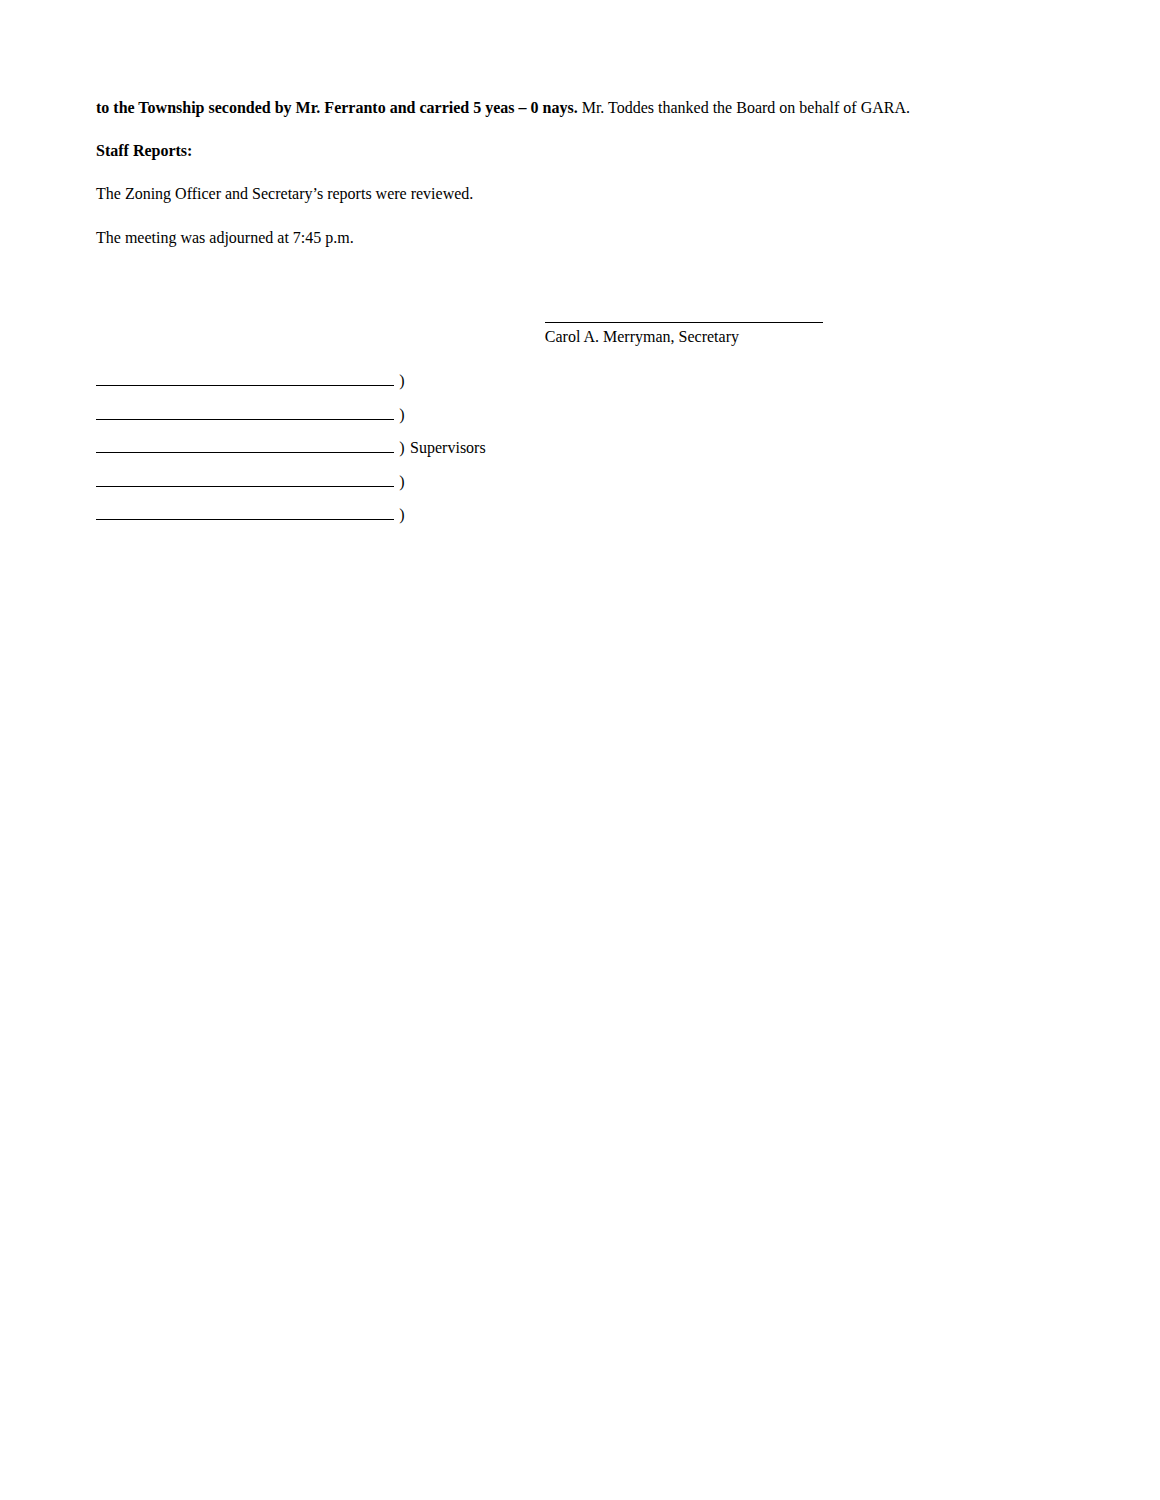to the Township seconded by Mr. Ferranto and carried 5 yeas – 0 nays. Mr. Toddes thanked the Board on behalf of GARA.
Staff Reports:
The Zoning Officer and Secretary’s reports were reviewed.
The meeting was adjourned at 7:45 p.m.
Carol A. Merryman, Secretary
)
)
) Supervisors
)
)